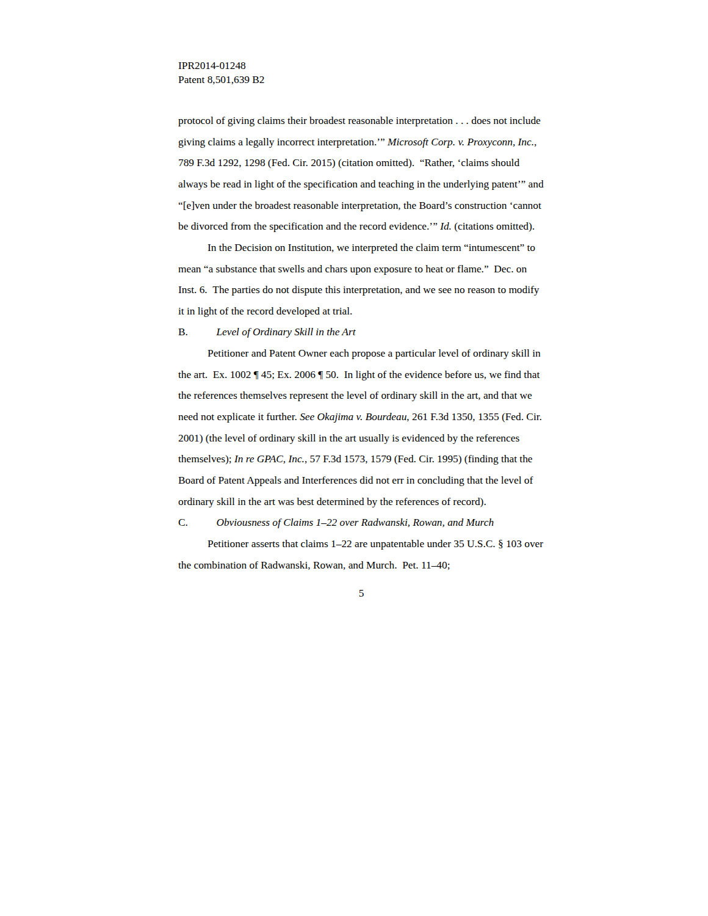IPR2014-01248
Patent 8,501,639 B2
protocol of giving claims their broadest reasonable interpretation . . . does not include giving claims a legally incorrect interpretation.’” Microsoft Corp. v. Proxyconn, Inc., 789 F.3d 1292, 1298 (Fed. Cir. 2015) (citation omitted). “Rather, ‘claims should always be read in light of the specification and teaching in the underlying patent’” and “[e]ven under the broadest reasonable interpretation, the Board’s construction ‘cannot be divorced from the specification and the record evidence.’” Id. (citations omitted).
In the Decision on Institution, we interpreted the claim term “intumescent” to mean “a substance that swells and chars upon exposure to heat or flame.” Dec. on Inst. 6. The parties do not dispute this interpretation, and we see no reason to modify it in light of the record developed at trial.
B. Level of Ordinary Skill in the Art
Petitioner and Patent Owner each propose a particular level of ordinary skill in the art. Ex. 1002 ¶ 45; Ex. 2006 ¶ 50. In light of the evidence before us, we find that the references themselves represent the level of ordinary skill in the art, and that we need not explicate it further. See Okajima v. Bourdeau, 261 F.3d 1350, 1355 (Fed. Cir. 2001) (the level of ordinary skill in the art usually is evidenced by the references themselves); In re GPAC, Inc., 57 F.3d 1573, 1579 (Fed. Cir. 1995) (finding that the Board of Patent Appeals and Interferences did not err in concluding that the level of ordinary skill in the art was best determined by the references of record).
C. Obviousness of Claims 1–22 over Radwanski, Rowan, and Murch
Petitioner asserts that claims 1–22 are unpatentable under 35 U.S.C. § 103 over the combination of Radwanski, Rowan, and Murch. Pet. 11–40;
5